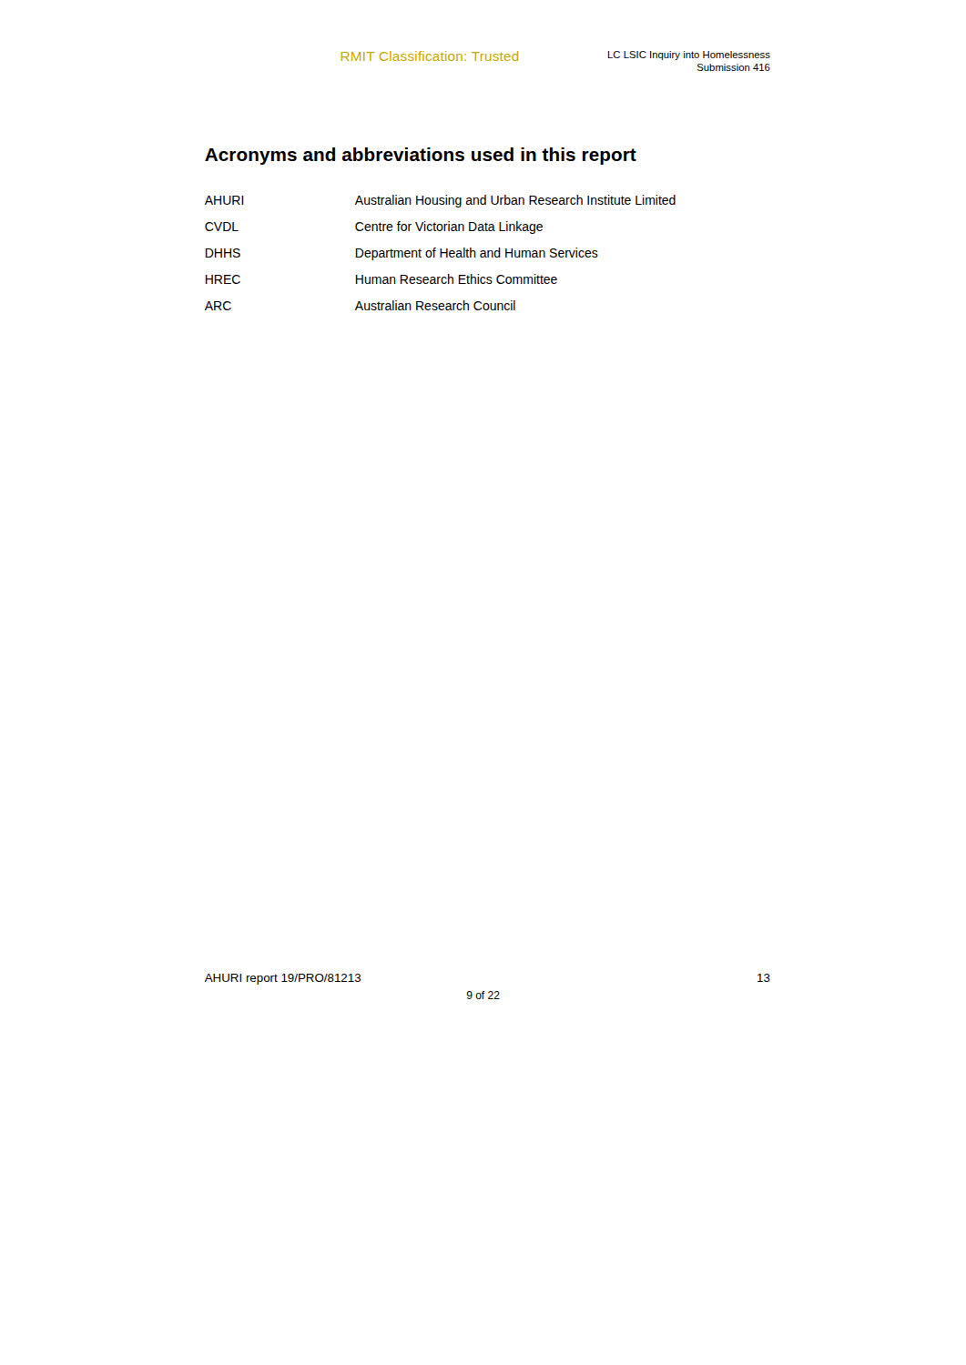RMIT Classification: Trusted
LC LSIC Inquiry into Homelessness
Submission 416
Acronyms and abbreviations used in this report
| AHURI | Australian Housing and Urban Research Institute Limited |
| CVDL | Centre for Victorian Data Linkage |
| DHHS | Department of Health and Human Services |
| HREC | Human Research Ethics Committee |
| ARC | Australian Research Council |
AHURI report 19/PRO/81213 13
9 of 22